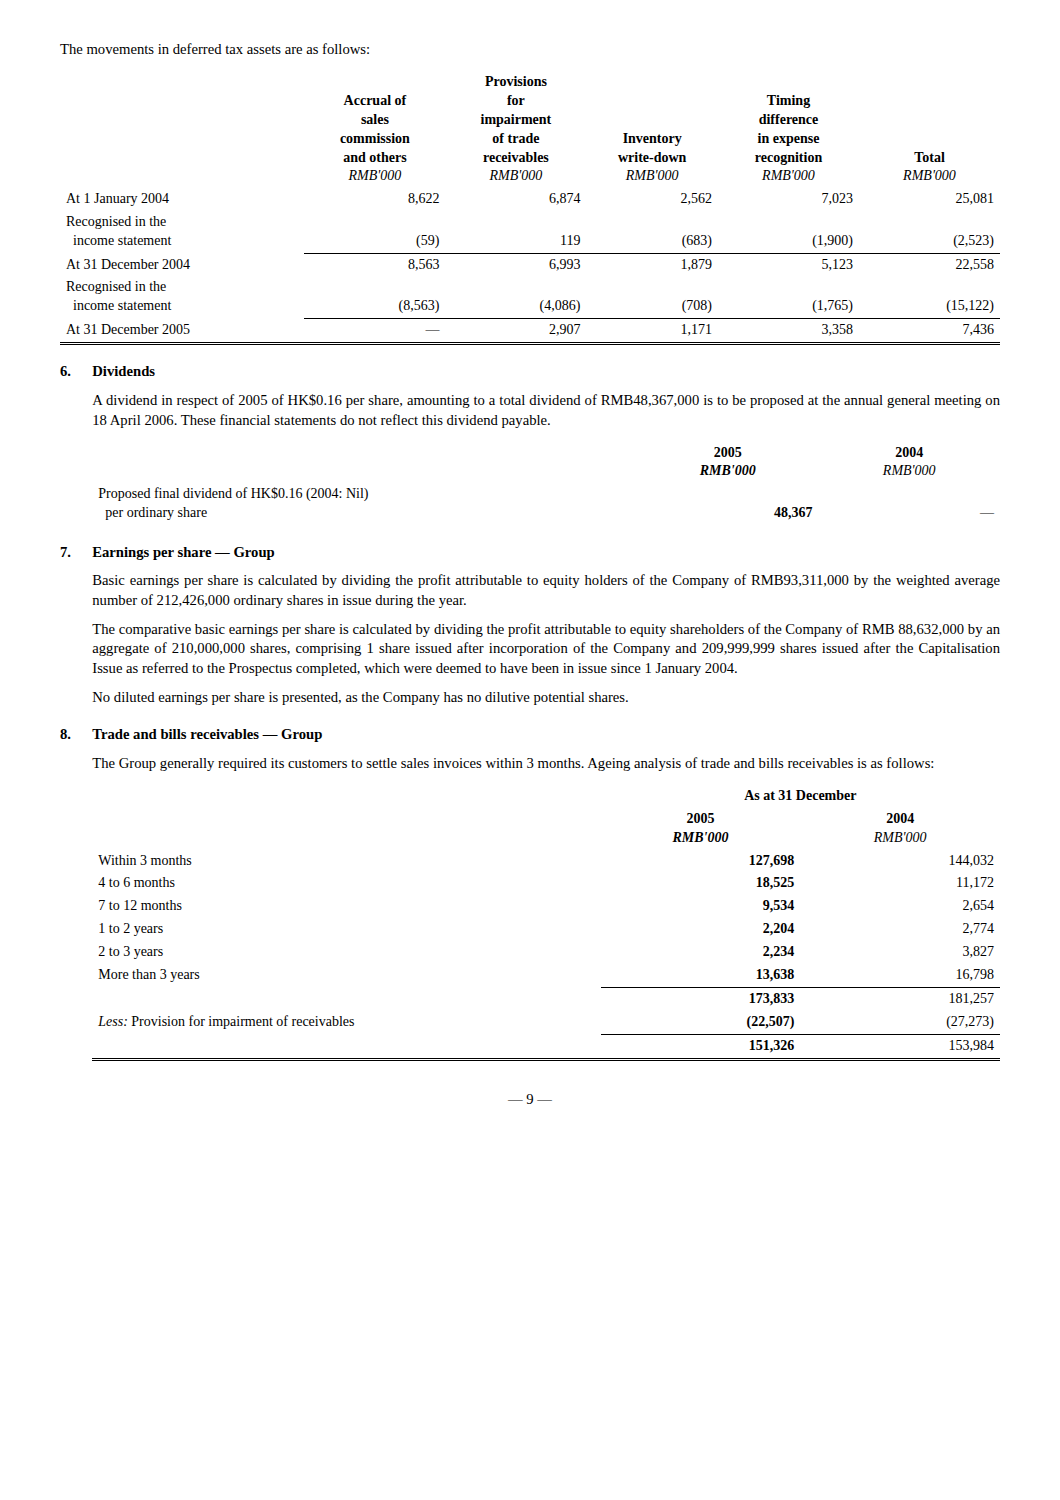The movements in deferred tax assets are as follows:
| | Accrual of sales commission and others RMB'000 | Provisions for impairment of trade receivables RMB'000 | Inventory write-down RMB'000 | Timing difference in expense recognition RMB'000 | Total RMB'000 |
| --- | --- | --- | --- | --- | --- |
| At 1 January 2004 | 8,622 | 6,874 | 2,562 | 7,023 | 25,081 |
| Recognised in the income statement | (59) | 119 | (683) | (1,900) | (2,523) |
| At 31 December 2004 | 8,563 | 6,993 | 1,879 | 5,123 | 22,558 |
| Recognised in the income statement | (8,563) | (4,086) | (708) | (1,765) | (15,122) |
| At 31 December 2005 | — | 2,907 | 1,171 | 3,358 | 7,436 |
6. Dividends
A dividend in respect of 2005 of HK$0.16 per share, amounting to a total dividend of RMB48,367,000 is to be proposed at the annual general meeting on 18 April 2006. These financial statements do not reflect this dividend payable.
| | 2005 RMB'000 | 2004 RMB'000 |
| --- | --- | --- |
| Proposed final dividend of HK$0.16 (2004: Nil) per ordinary share | 48,367 | — |
7. Earnings per share — Group
Basic earnings per share is calculated by dividing the profit attributable to equity holders of the Company of RMB93,311,000 by the weighted average number of 212,426,000 ordinary shares in issue during the year.
The comparative basic earnings per share is calculated by dividing the profit attributable to equity shareholders of the Company of RMB 88,632,000 by an aggregate of 210,000,000 shares, comprising 1 share issued after incorporation of the Company and 209,999,999 shares issued after the Capitalisation Issue as referred to the Prospectus completed, which were deemed to have been in issue since 1 January 2004.
No diluted earnings per share is presented, as the Company has no dilutive potential shares.
8. Trade and bills receivables — Group
The Group generally required its customers to settle sales invoices within 3 months. Ageing analysis of trade and bills receivables is as follows:
| | As at 31 December |
| --- | --- |
| | 2005 RMB'000 | 2004 RMB'000 |
| Within 3 months | 127,698 | 144,032 |
| 4 to 6 months | 18,525 | 11,172 |
| 7 to 12 months | 9,534 | 2,654 |
| 1 to 2 years | 2,204 | 2,774 |
| 2 to 3 years | 2,234 | 3,827 |
| More than 3 years | 13,638 | 16,798 |
| | 173,833 | 181,257 |
| Less: Provision for impairment of receivables | (22,507) | (27,273) |
| | 151,326 | 153,984 |
— 9 —